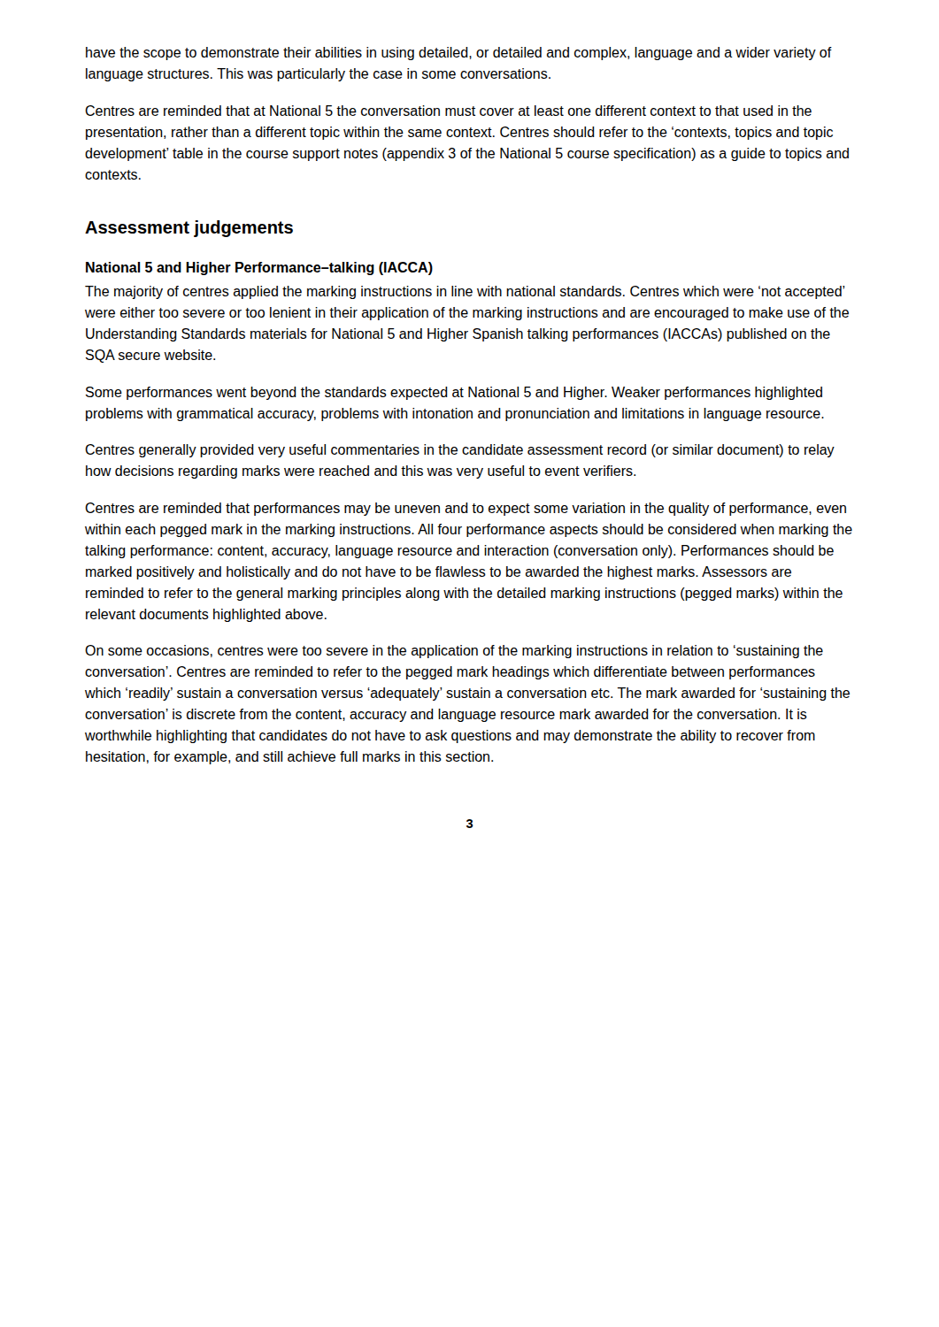have the scope to demonstrate their abilities in using detailed, or detailed and complex, language and a wider variety of language structures. This was particularly the case in some conversations.
Centres are reminded that at National 5 the conversation must cover at least one different context to that used in the presentation, rather than a different topic within the same context. Centres should refer to the ‘contexts, topics and topic development’ table in the course support notes (appendix 3 of the National 5 course specification) as a guide to topics and contexts.
Assessment judgements
National 5 and Higher Performance–talking (IACCA)
The majority of centres applied the marking instructions in line with national standards. Centres which were ‘not accepted’ were either too severe or too lenient in their application of the marking instructions and are encouraged to make use of the Understanding Standards materials for National 5 and Higher Spanish talking performances (IACCAs) published on the SQA secure website.
Some performances went beyond the standards expected at National 5 and Higher. Weaker performances highlighted problems with grammatical accuracy, problems with intonation and pronunciation and limitations in language resource.
Centres generally provided very useful commentaries in the candidate assessment record (or similar document) to relay how decisions regarding marks were reached and this was very useful to event verifiers.
Centres are reminded that performances may be uneven and to expect some variation in the quality of performance, even within each pegged mark in the marking instructions. All four performance aspects should be considered when marking the talking performance: content, accuracy, language resource and interaction (conversation only). Performances should be marked positively and holistically and do not have to be flawless to be awarded the highest marks. Assessors are reminded to refer to the general marking principles along with the detailed marking instructions (pegged marks) within the relevant documents highlighted above.
On some occasions, centres were too severe in the application of the marking instructions in relation to ‘sustaining the conversation’. Centres are reminded to refer to the pegged mark headings which differentiate between performances which ‘readily’ sustain a conversation versus ‘adequately’ sustain a conversation etc. The mark awarded for ‘sustaining the conversation’ is discrete from the content, accuracy and language resource mark awarded for the conversation. It is worthwhile highlighting that candidates do not have to ask questions and may demonstrate the ability to recover from hesitation, for example, and still achieve full marks in this section.
3